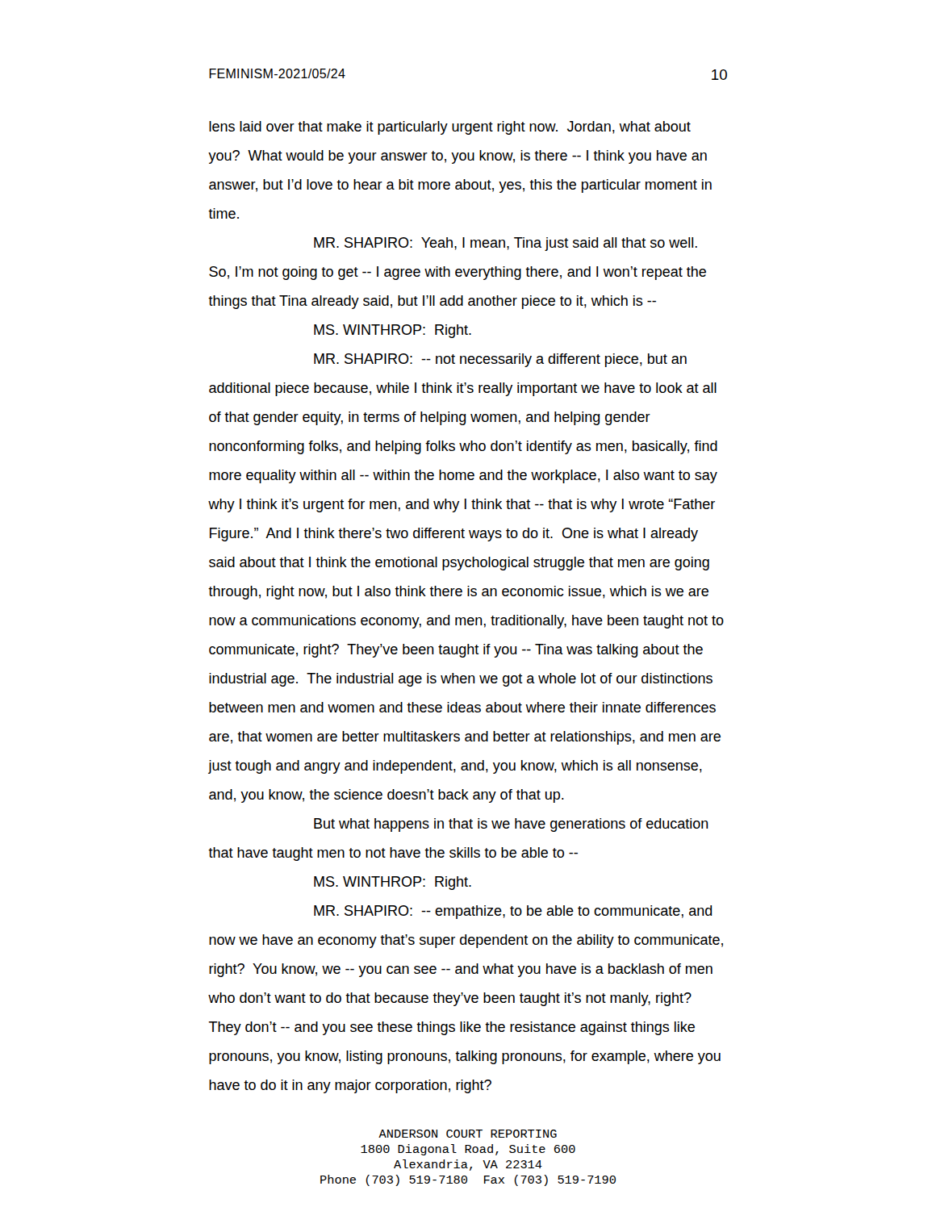FEMINISM-2021/05/24
10
lens laid over that make it particularly urgent right now. Jordan, what about you? What would be your answer to, you know, is there -- I think you have an answer, but I’d love to hear a bit more about, yes, this the particular moment in time.
MR. SHAPIRO: Yeah, I mean, Tina just said all that so well. So, I’m not going to get -- I agree with everything there, and I won’t repeat the things that Tina already said, but I’ll add another piece to it, which is --
MS. WINTHROP: Right.
MR. SHAPIRO: -- not necessarily a different piece, but an additional piece because, while I think it’s really important we have to look at all of that gender equity, in terms of helping women, and helping gender nonconforming folks, and helping folks who don’t identify as men, basically, find more equality within all -- within the home and the workplace, I also want to say why I think it’s urgent for men, and why I think that -- that is why I wrote “Father Figure.” And I think there’s two different ways to do it. One is what I already said about that I think the emotional psychological struggle that men are going through, right now, but I also think there is an economic issue, which is we are now a communications economy, and men, traditionally, have been taught not to communicate, right? They’ve been taught if you -- Tina was talking about the industrial age. The industrial age is when we got a whole lot of our distinctions between men and women and these ideas about where their innate differences are, that women are better multitaskers and better at relationships, and men are just tough and angry and independent, and, you know, which is all nonsense, and, you know, the science doesn’t back any of that up.
But what happens in that is we have generations of education that have taught men to not have the skills to be able to --
MS. WINTHROP: Right.
MR. SHAPIRO: -- empathize, to be able to communicate, and now we have an economy that’s super dependent on the ability to communicate, right? You know, we -- you can see -- and what you have is a backlash of men who don’t want to do that because they’ve been taught it’s not manly, right? They don’t -- and you see these things like the resistance against things like pronouns, you know, listing pronouns, talking pronouns, for example, where you have to do it in any major corporation, right?
ANDERSON COURT REPORTING
1800 Diagonal Road, Suite 600
Alexandria, VA 22314
Phone (703) 519-7180 Fax (703) 519-7190